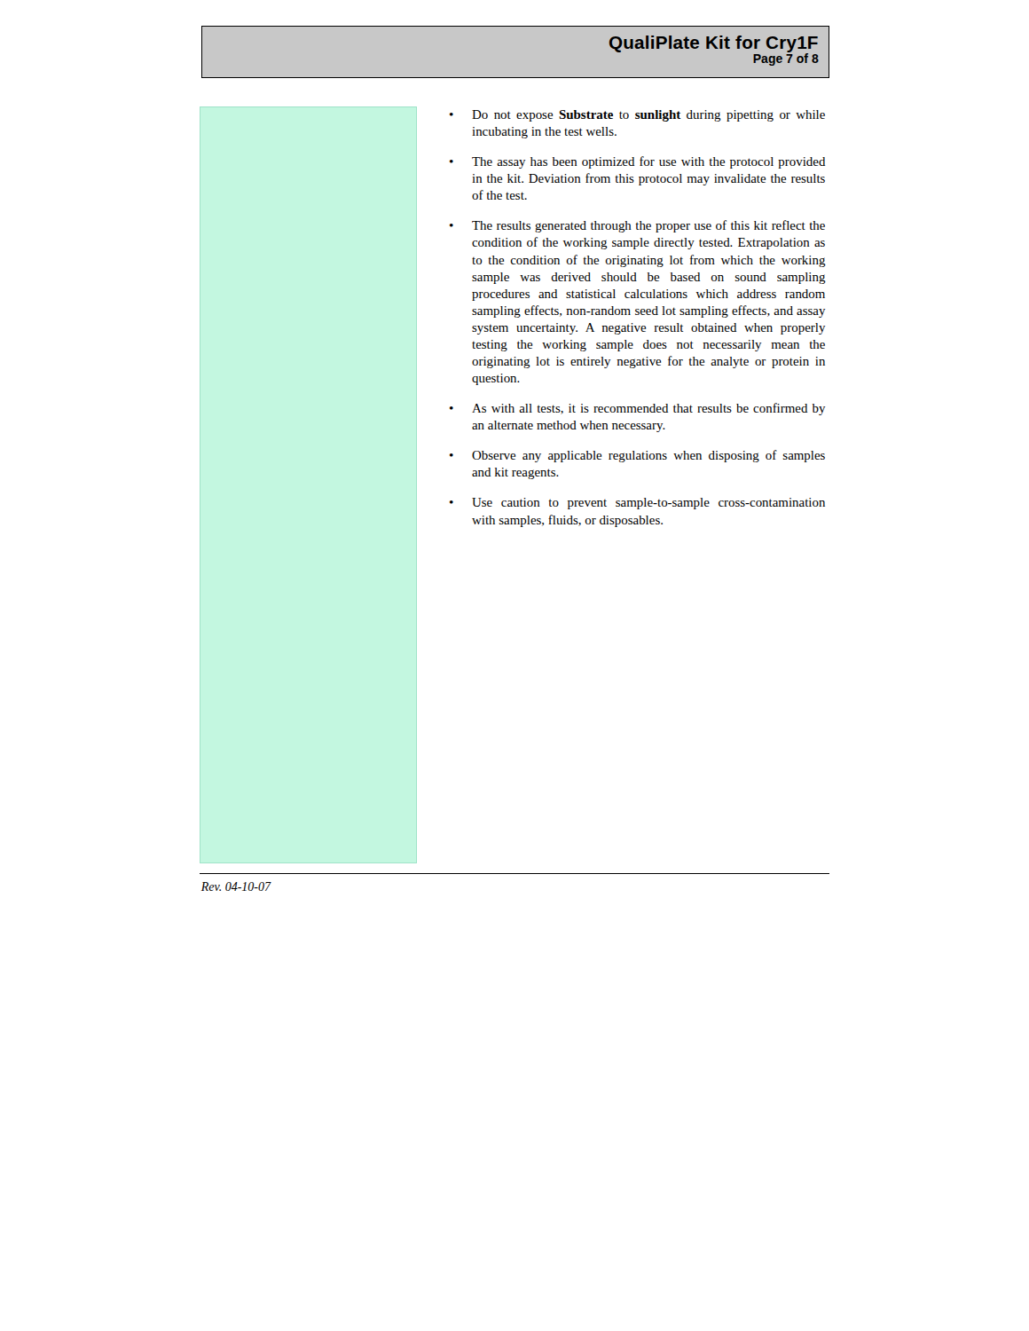QualiPlate Kit for Cry1F
Page 7 of 8
Do not expose Substrate to sunlight during pipetting or while incubating in the test wells.
The assay has been optimized for use with the protocol provided in the kit. Deviation from this protocol may invalidate the results of the test.
The results generated through the proper use of this kit reflect the condition of the working sample directly tested. Extrapolation as to the condition of the originating lot from which the working sample was derived should be based on sound sampling procedures and statistical calculations which address random sampling effects, non-random seed lot sampling effects, and assay system uncertainty. A negative result obtained when properly testing the working sample does not necessarily mean the originating lot is entirely negative for the analyte or protein in question.
As with all tests, it is recommended that results be confirmed by an alternate method when necessary.
Observe any applicable regulations when disposing of samples and kit reagents.
Use caution to prevent sample-to-sample cross-contamination with samples, fluids, or disposables.
Rev. 04-10-07